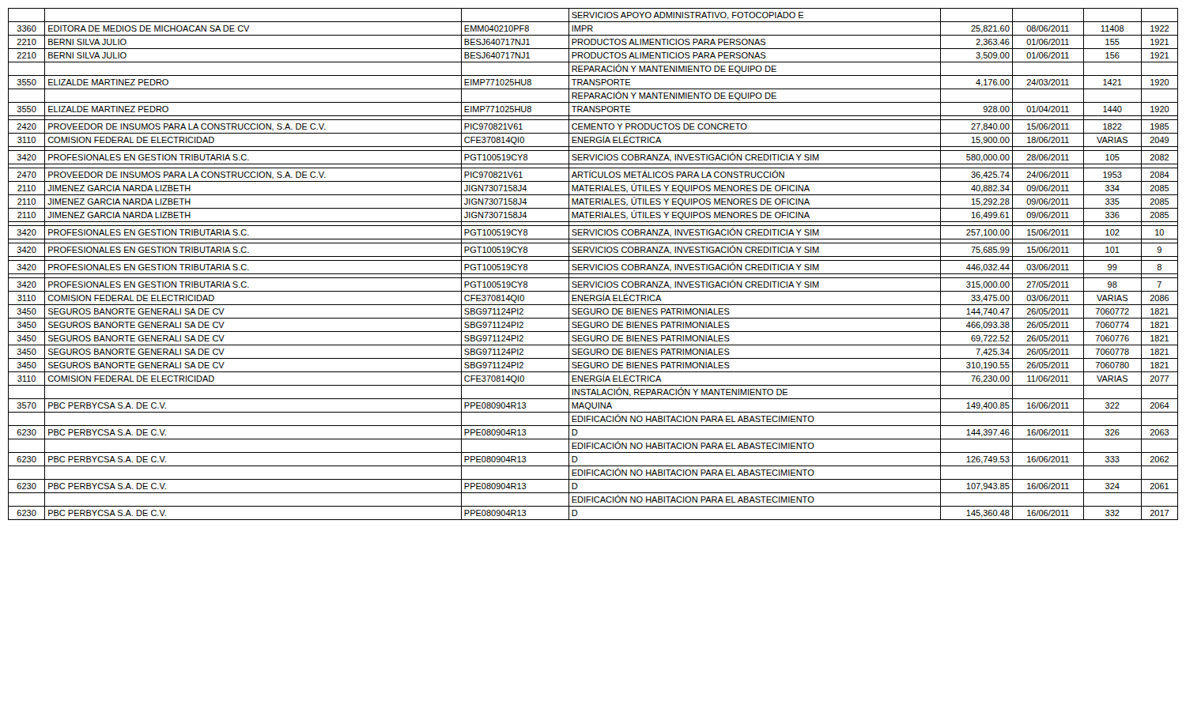| | | | SERVICIOS APOYO ADMINISTRATIVO, FOTOCOPIADO E | | | | |
| 3360 | EDITORA DE MEDIOS DE MICHOACAN SA DE CV | EMM040210PF8 | IMPR | 25,821.60 | 08/06/2011 | 11408 | 1922 |
| 2210 | BERNI SILVA JULIO | BESJ640717NJ1 | PRODUCTOS ALIMENTICIOS PARA PERSONAS | 2,363.46 | 01/06/2011 | 155 | 1921 |
| 2210 | BERNI SILVA JULIO | BESJ640717NJ1 | PRODUCTOS ALIMENTICIOS PARA PERSONAS | 3,509.00 | 01/06/2011 | 156 | 1921 |
| | | | REPARACIÓN Y MANTENIMIENTO DE EQUIPO DE | | | | |
| 3550 | ELIZALDE MARTINEZ PEDRO | EIMP771025HU8 | TRANSPORTE | 4,176.00 | 24/03/2011 | 1421 | 1920 |
| | | | REPARACIÓN Y MANTENIMIENTO DE EQUIPO DE | | | | |
| 3550 | ELIZALDE MARTINEZ PEDRO | EIMP771025HU8 | TRANSPORTE | 928.00 | 01/04/2011 | 1440 | 1920 |
| 2420 | PROVEEDOR DE INSUMOS PARA LA CONSTRUCCION, S.A. DE C.V. | PIC970821V61 | CEMENTO Y PRODUCTOS DE CONCRETO | 27,840.00 | 15/06/2011 | 1822 | 1985 |
| 3110 | COMISION FEDERAL DE ELECTRICIDAD | CFE370814QI0 | ENERGÍA ELÉCTRICA | 15,900.00 | 18/06/2011 | VARIAS | 2049 |
| 3420 | PROFESIONALES EN GESTION TRIBUTARIA S.C. | PGT100519CY8 | SERVICIOS COBRANZA, INVESTIGACIÓN CREDITICIA Y SIM | 580,000.00 | 28/06/2011 | 105 | 2082 |
| 2470 | PROVEEDOR DE INSUMOS PARA LA CONSTRUCCION, S.A. DE C.V. | PIC970821V61 | ARTÍCULOS METÁLICOS PARA LA CONSTRUCCIÓN | 36,425.74 | 24/06/2011 | 1953 | 2084 |
| 2110 | JIMENEZ GARCIA NARDA LIZBETH | JIGN7307158J4 | MATERIALES, ÚTILES Y EQUIPOS MENORES DE OFICINA | 40,882.34 | 09/06/2011 | 334 | 2085 |
| 2110 | JIMENEZ GARCIA NARDA LIZBETH | JIGN7307158J4 | MATERIALES, ÚTILES Y EQUIPOS MENORES DE OFICINA | 15,292.28 | 09/06/2011 | 335 | 2085 |
| 2110 | JIMENEZ GARCIA NARDA LIZBETH | JIGN7307158J4 | MATERIALES, ÚTILES Y EQUIPOS MENORES DE OFICINA | 16,499.61 | 09/06/2011 | 336 | 2085 |
| 3420 | PROFESIONALES EN GESTION TRIBUTARIA S.C. | PGT100519CY8 | SERVICIOS COBRANZA, INVESTIGACIÓN CREDITICIA Y SIM | 257,100.00 | 15/06/2011 | 102 | 10 |
| 3420 | PROFESIONALES EN GESTION TRIBUTARIA S.C. | PGT100519CY8 | SERVICIOS COBRANZA, INVESTIGACIÓN CREDITICIA Y SIM | 75,685.99 | 15/06/2011 | 101 | 9 |
| 3420 | PROFESIONALES EN GESTION TRIBUTARIA S.C. | PGT100519CY8 | SERVICIOS COBRANZA, INVESTIGACIÓN CREDITICIA Y SIM | 446,032.44 | 03/06/2011 | 99 | 8 |
| 3420 | PROFESIONALES EN GESTION TRIBUTARIA S.C. | PGT100519CY8 | SERVICIOS COBRANZA, INVESTIGACIÓN CREDITICIA Y SIM | 315,000.00 | 27/05/2011 | 98 | 7 |
| 3110 | COMISION FEDERAL DE ELECTRICIDAD | CFE370814QI0 | ENERGÍA ELÉCTRICA | 33,475.00 | 03/06/2011 | VARIAS | 2086 |
| 3450 | SEGUROS BANORTE GENERALI SA DE CV | SBG971124PI2 | SEGURO DE BIENES PATRIMONIALES | 144,740.47 | 26/05/2011 | 7060772 | 1821 |
| 3450 | SEGUROS BANORTE GENERALI SA DE CV | SBG971124PI2 | SEGURO DE BIENES PATRIMONIALES | 466,093.38 | 26/05/2011 | 7060774 | 1821 |
| 3450 | SEGUROS BANORTE GENERALI SA DE CV | SBG971124PI2 | SEGURO DE BIENES PATRIMONIALES | 69,722.52 | 26/05/2011 | 7060776 | 1821 |
| 3450 | SEGUROS BANORTE GENERALI SA DE CV | SBG971124PI2 | SEGURO DE BIENES PATRIMONIALES | 7,425.34 | 26/05/2011 | 7060778 | 1821 |
| 3450 | SEGUROS BANORTE GENERALI SA DE CV | SBG971124PI2 | SEGURO DE BIENES PATRIMONIALES | 310,190.55 | 26/05/2011 | 7060780 | 1821 |
| 3110 | COMISION FEDERAL DE ELECTRICIDAD | CFE370814QI0 | ENERGÍA ELÉCTRICA | 76,230.00 | 11/06/2011 | VARIAS | 2077 |
| | | | INSTALACIÓN, REPARACIÓN Y MANTENIMIENTO DE | | | | |
| 3570 | PBC PERBYCSA S.A. DE C.V. | PPE080904R13 | MAQUINA | 149,400.85 | 16/06/2011 | 322 | 2064 |
| | | | EDIFICACIÓN NO HABITACION PARA EL ABASTECIMIENTO | | | | |
| 6230 | PBC PERBYCSA S.A. DE C.V. | PPE080904R13 | D | 144,397.46 | 16/06/2011 | 326 | 2063 |
| | | | EDIFICACIÓN NO HABITACION PARA EL ABASTECIMIENTO | | | | |
| 6230 | PBC PERBYCSA S.A. DE C.V. | PPE080904R13 | D | 126,749.53 | 16/06/2011 | 333 | 2062 |
| | | | EDIFICACIÓN NO HABITACION PARA EL ABASTECIMIENTO | | | | |
| 6230 | PBC PERBYCSA S.A. DE C.V. | PPE080904R13 | D | 107,943.85 | 16/06/2011 | 324 | 2061 |
| | | | EDIFICACIÓN NO HABITACION PARA EL ABASTECIMIENTO | | | | |
| 6230 | PBC PERBYCSA S.A. DE C.V. | PPE080904R13 | D | 145,360.48 | 16/06/2011 | 332 | 2017 |